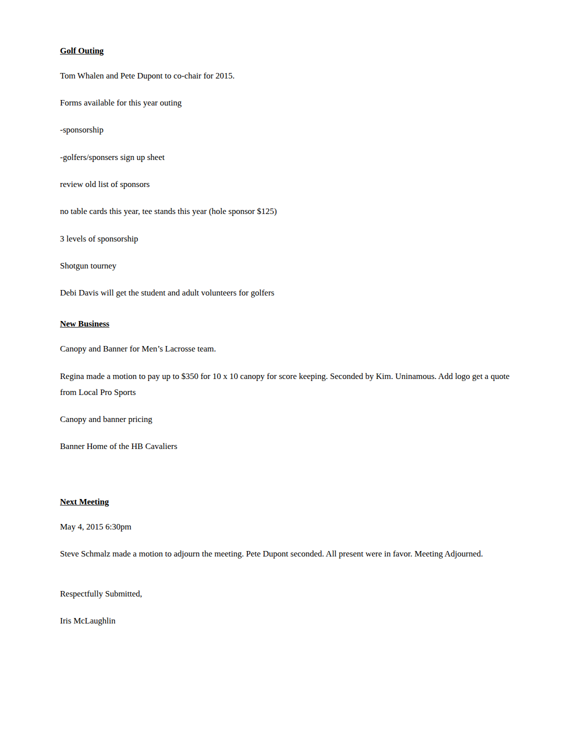Golf Outing
Tom Whalen and Pete Dupont to co-chair for 2015.
Forms available for this year outing
-sponsorship
-golfers/sponsers sign up sheet
review old list of sponsors
no table cards this year, tee stands this year (hole sponsor $125)
3 levels of sponsorship
Shotgun tourney
Debi Davis will get the student and adult volunteers for golfers
New Business
Canopy and Banner for Men’s Lacrosse team.
Regina made a motion to pay up to $350 for 10 x 10 canopy for score keeping. Seconded by Kim. Uninamous. Add logo get a quote from Local Pro Sports
Canopy and banner pricing
Banner Home of the HB Cavaliers
Next Meeting
May 4, 2015 6:30pm
Steve Schmalz made a motion to adjourn the meeting. Pete Dupont seconded. All present were in favor. Meeting Adjourned.
Respectfully Submitted,
Iris McLaughlin